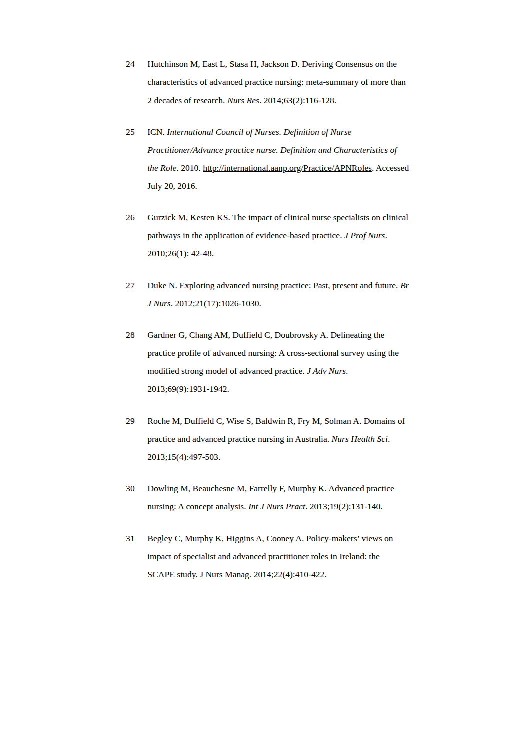Hutchinson M, East L, Stasa H, Jackson D. Deriving Consensus on the characteristics of advanced practice nursing: meta-summary of more than 2 decades of research. Nurs Res. 2014;63(2):116-128.
ICN. International Council of Nurses. Definition of Nurse Practitioner/Advance practice nurse. Definition and Characteristics of the Role. 2010. http://international.aanp.org/Practice/APNRoles. Accessed July 20, 2016.
Gurzick M, Kesten KS. The impact of clinical nurse specialists on clinical pathways in the application of evidence-based practice. J Prof Nurs. 2010;26(1): 42-48.
Duke N. Exploring advanced nursing practice: Past, present and future. Br J Nurs. 2012;21(17):1026-1030.
Gardner G, Chang AM, Duffield C, Doubrovsky A. Delineating the practice profile of advanced nursing: A cross-sectional survey using the modified strong model of advanced practice. J Adv Nurs. 2013;69(9):1931-1942.
Roche M, Duffield C, Wise S, Baldwin R, Fry M, Solman A. Domains of practice and advanced practice nursing in Australia. Nurs Health Sci. 2013;15(4):497-503.
Dowling M, Beauchesne M, Farrelly F, Murphy K. Advanced practice nursing: A concept analysis. Int J Nurs Pract. 2013;19(2):131-140.
Begley C, Murphy K, Higgins A, Cooney A. Policy-makers’ views on impact of specialist and advanced practitioner roles in Ireland: the SCAPE study. J Nurs Manag. 2014;22(4):410-422.